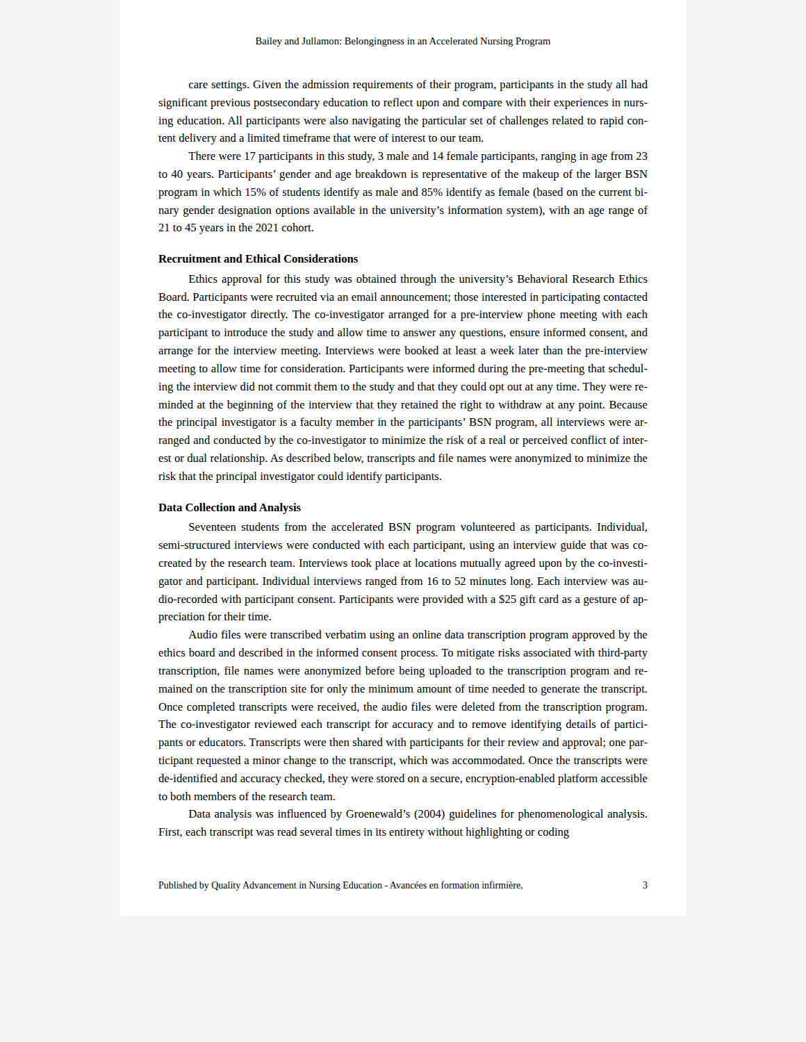Bailey and Jullamon: Belongingness in an Accelerated Nursing Program
care settings. Given the admission requirements of their program, participants in the study all had significant previous postsecondary education to reflect upon and compare with their experiences in nursing education. All participants were also navigating the particular set of challenges related to rapid content delivery and a limited timeframe that were of interest to our team.
There were 17 participants in this study, 3 male and 14 female participants, ranging in age from 23 to 40 years. Participants’ gender and age breakdown is representative of the makeup of the larger BSN program in which 15% of students identify as male and 85% identify as female (based on the current binary gender designation options available in the university’s information system), with an age range of 21 to 45 years in the 2021 cohort.
Recruitment and Ethical Considerations
Ethics approval for this study was obtained through the university’s Behavioral Research Ethics Board. Participants were recruited via an email announcement; those interested in participating contacted the co-investigator directly. The co-investigator arranged for a pre-interview phone meeting with each participant to introduce the study and allow time to answer any questions, ensure informed consent, and arrange for the interview meeting. Interviews were booked at least a week later than the pre-interview meeting to allow time for consideration. Participants were informed during the pre-meeting that scheduling the interview did not commit them to the study and that they could opt out at any time. They were reminded at the beginning of the interview that they retained the right to withdraw at any point. Because the principal investigator is a faculty member in the participants’ BSN program, all interviews were arranged and conducted by the co-investigator to minimize the risk of a real or perceived conflict of interest or dual relationship. As described below, transcripts and file names were anonymized to minimize the risk that the principal investigator could identify participants.
Data Collection and Analysis
Seventeen students from the accelerated BSN program volunteered as participants. Individual, semi-structured interviews were conducted with each participant, using an interview guide that was co-created by the research team. Interviews took place at locations mutually agreed upon by the co-investigator and participant. Individual interviews ranged from 16 to 52 minutes long. Each interview was audio-recorded with participant consent. Participants were provided with a $25 gift card as a gesture of appreciation for their time.
Audio files were transcribed verbatim using an online data transcription program approved by the ethics board and described in the informed consent process. To mitigate risks associated with third-party transcription, file names were anonymized before being uploaded to the transcription program and remained on the transcription site for only the minimum amount of time needed to generate the transcript. Once completed transcripts were received, the audio files were deleted from the transcription program. The co-investigator reviewed each transcript for accuracy and to remove identifying details of participants or educators. Transcripts were then shared with participants for their review and approval; one participant requested a minor change to the transcript, which was accommodated. Once the transcripts were de-identified and accuracy checked, they were stored on a secure, encryption-enabled platform accessible to both members of the research team.
Data analysis was influenced by Groenewald’s (2004) guidelines for phenomenological analysis. First, each transcript was read several times in its entirety without highlighting or coding
Published by Quality Advancement in Nursing Education - Avancées en formation infirmière, 3